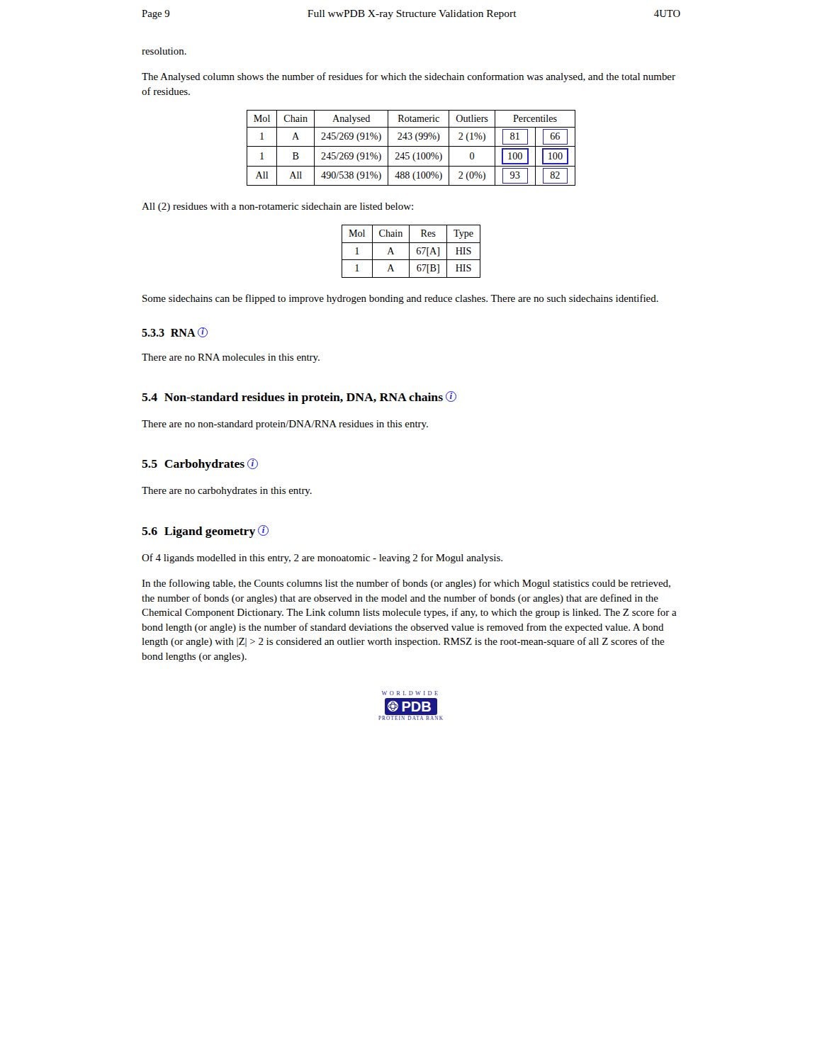Page 9
Full wwPDB X-ray Structure Validation Report
4UTO
resolution.
The Analysed column shows the number of residues for which the sidechain conformation was analysed, and the total number of residues.
| Mol | Chain | Analysed | Rotameric | Outliers | Percentiles |
| --- | --- | --- | --- | --- | --- |
| 1 | A | 245/269 (91%) | 243 (99%) | 2 (1%) | 81 | 66 |
| 1 | B | 245/269 (91%) | 245 (100%) | 0 | 100 | 100 |
| All | All | 490/538 (91%) | 488 (100%) | 2 (0%) | 93 | 82 |
All (2) residues with a non-rotameric sidechain are listed below:
| Mol | Chain | Res | Type |
| --- | --- | --- | --- |
| 1 | A | 67[A] | HIS |
| 1 | A | 67[B] | HIS |
Some sidechains can be flipped to improve hydrogen bonding and reduce clashes. There are no such sidechains identified.
5.3.3 RNAi
There are no RNA molecules in this entry.
5.4 Non-standard residues in protein, DNA, RNA chainsi
There are no non-standard protein/DNA/RNA residues in this entry.
5.5 Carbohydratesi
There are no carbohydrates in this entry.
5.6 Ligand geometryi
Of 4 ligands modelled in this entry, 2 are monoatomic - leaving 2 for Mogul analysis.
In the following table, the Counts columns list the number of bonds (or angles) for which Mogul statistics could be retrieved, the number of bonds (or angles) that are observed in the model and the number of bonds (or angles) that are defined in the Chemical Component Dictionary. The Link column lists molecule types, if any, to which the group is linked. The Z score for a bond length (or angle) is the number of standard deviations the observed value is removed from the expected value. A bond length (or angle) with |Z| > 2 is considered an outlier worth inspection. RMSZ is the root-mean-square of all Z scores of the bond lengths (or angles).
WORLDWIDE
PDB
PROTEIN DATA BANK